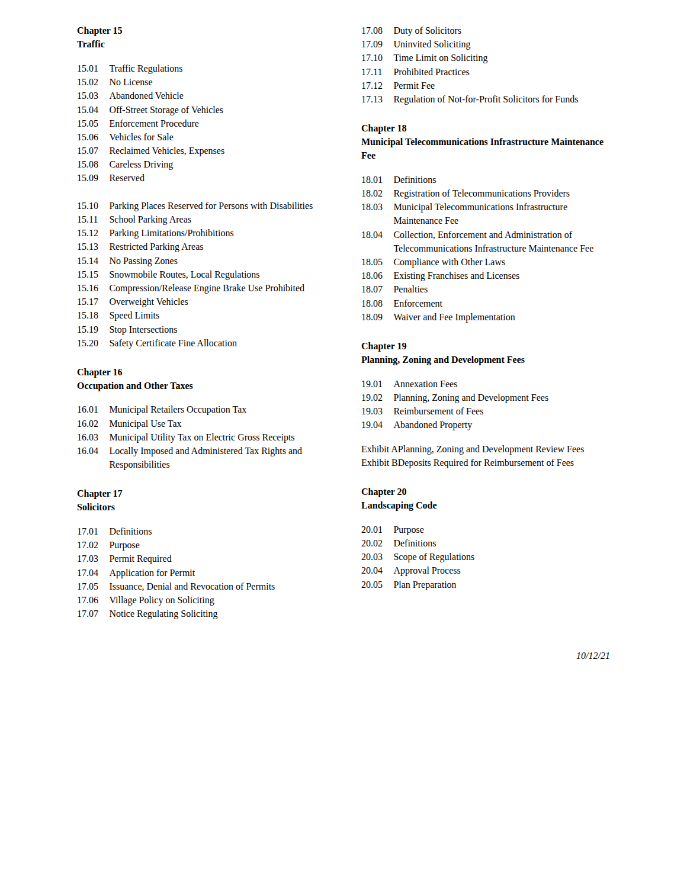Chapter 15
Traffic
15.01 Traffic Regulations
15.02 No License
15.03 Abandoned Vehicle
15.04 Off-Street Storage of Vehicles
15.05 Enforcement Procedure
15.06 Vehicles for Sale
15.07 Reclaimed Vehicles, Expenses
15.08 Careless Driving
15.09 Reserved
15.10 Parking Places Reserved for Persons with Disabilities
15.11 School Parking Areas
15.12 Parking Limitations/Prohibitions
15.13 Restricted Parking Areas
15.14 No Passing Zones
15.15 Snowmobile Routes, Local Regulations
15.16 Compression/Release Engine Brake Use Prohibited
15.17 Overweight Vehicles
15.18 Speed Limits
15.19 Stop Intersections
15.20 Safety Certificate Fine Allocation
Chapter 16
Occupation and Other Taxes
16.01 Municipal Retailers Occupation Tax
16.02 Municipal Use Tax
16.03 Municipal Utility Tax on Electric Gross Receipts
16.04 Locally Imposed and Administered Tax Rights and Responsibilities
Chapter 17
Solicitors
17.01 Definitions
17.02 Purpose
17.03 Permit Required
17.04 Application for Permit
17.05 Issuance, Denial and Revocation of Permits
17.06 Village Policy on Soliciting
17.07 Notice Regulating Soliciting
17.08 Duty of Solicitors
17.09 Uninvited Soliciting
17.10 Time Limit on Soliciting
17.11 Prohibited Practices
17.12 Permit Fee
17.13 Regulation of Not-for-Profit Solicitors for Funds
Chapter 18
Municipal Telecommunications Infrastructure Maintenance Fee
18.01 Definitions
18.02 Registration of Telecommunications Providers
18.03 Municipal Telecommunications Infrastructure Maintenance Fee
18.04 Collection, Enforcement and Administration of Telecommunications Infrastructure Maintenance Fee
18.05 Compliance with Other Laws
18.06 Existing Franchises and Licenses
18.07 Penalties
18.08 Enforcement
18.09 Waiver and Fee Implementation
Chapter 19
Planning, Zoning and Development Fees
19.01 Annexation Fees
19.02 Planning, Zoning and Development Fees
19.03 Reimbursement of Fees
19.04 Abandoned Property
Exhibit A Planning, Zoning and Development Review Fees
Exhibit B Deposits Required for Reimbursement of Fees
Chapter 20
Landscaping Code
20.01 Purpose
20.02 Definitions
20.03 Scope of Regulations
20.04 Approval Process
20.05 Plan Preparation
10/12/21